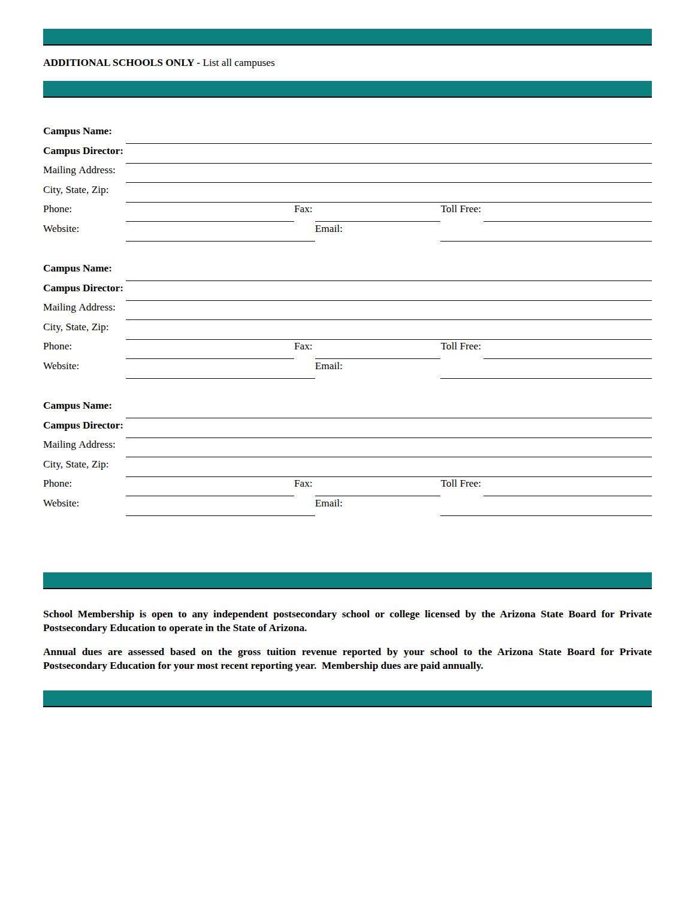ADDITIONAL SCHOOLS ONLY - List all campuses
| Campus Name: | |
| Campus Director: | |
| Mailing Address: | |
| City, State, Zip: | |
| Phone: | | Fax: | | Toll Free: | |
| Website: | | Email: | |
| Campus Name: | |
| Campus Director: | |
| Mailing Address: | |
| City, State, Zip: | |
| Phone: | | Fax: | | Toll Free: | |
| Website: | | Email: | |
| Campus Name: | |
| Campus Director: | |
| Mailing Address: | |
| City, State, Zip: | |
| Phone: | | Fax: | | Toll Free: | |
| Website: | | Email: | |
School Membership is open to any independent postsecondary school or college licensed by the Arizona State Board for Private Postsecondary Education to operate in the State of Arizona.
Annual dues are assessed based on the gross tuition revenue reported by your school to the Arizona State Board for Private Postsecondary Education for your most recent reporting year. Membership dues are paid annually.